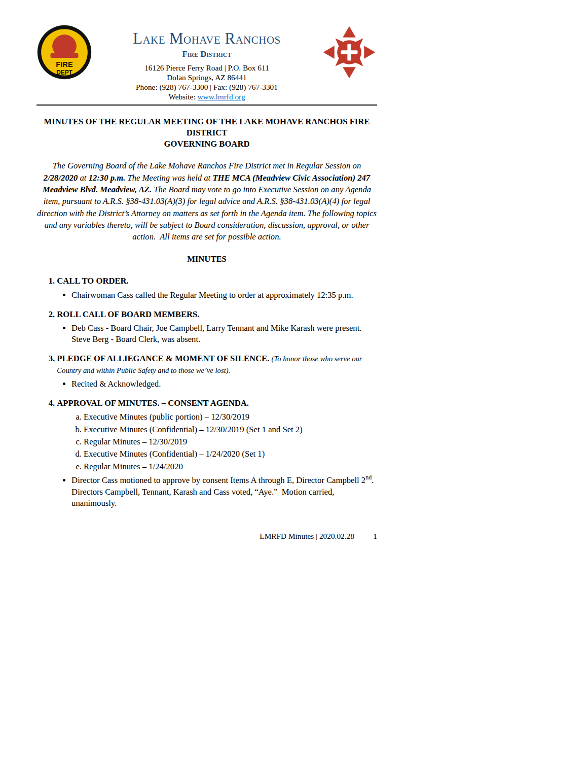Lake Mohave Ranchos
Fire District
16126 Pierce Ferry Road | P.O. Box 611
Dolan Springs, AZ 86441
Phone: (928) 767‑3300 | Fax: (928) 767-3301
Website: www.lmrfd.org
MINUTES OF THE REGULAR MEETING OF THE LAKE MOHAVE RANCHOS FIRE DISTRICT
GOVERNING BOARD
The Governing Board of the Lake Mohave Ranchos Fire District met in Regular Session on 2/28/2020 at 12:30 p.m. The Meeting was held at THE MCA (Meadview Civic Association) 247 Meadview Blvd. Meadview, AZ. The Board may vote to go into Executive Session on any Agenda item, pursuant to A.R.S. §38-431.03(A)(3) for legal advice and A.R.S. §38-431.03(A)(4) for legal direction with the District’s Attorney on matters as set forth in the Agenda item. The following topics and any variables thereto, will be subject to Board consideration, discussion, approval, or other action. All items are set for possible action.
MINUTES
CALL TO ORDER.
Chairwoman Cass called the Regular Meeting to order at approximately 12:35 p.m.
ROLL CALL OF BOARD MEMBERS.
Deb Cass - Board Chair, Joe Campbell, Larry Tennant and Mike Karash were present. Steve Berg - Board Clerk, was absent.
PLEDGE OF ALLIEGANCE & MOMENT OF SILENCE. (To honor those who serve our Country and within Public Safety and to those we’ve lost).
Recited & Acknowledged.
APPROVAL OF MINUTES. – CONSENT AGENDA.
Executive Minutes (public portion) – 12/30/2019
Executive Minutes (Confidential) – 12/30/2019 (Set 1 and Set 2)
Regular Minutes – 12/30/2019
Executive Minutes (Confidential) – 1/24/2020 (Set 1)
Regular Minutes – 1/24/2020
Director Cass motioned to approve by consent Items A through E, Director Campbell 2nd. Directors Campbell, Tennant, Karash and Cass voted, “Aye.” Motion carried, unanimously.
LMRFD Minutes | 2020.02.28 1